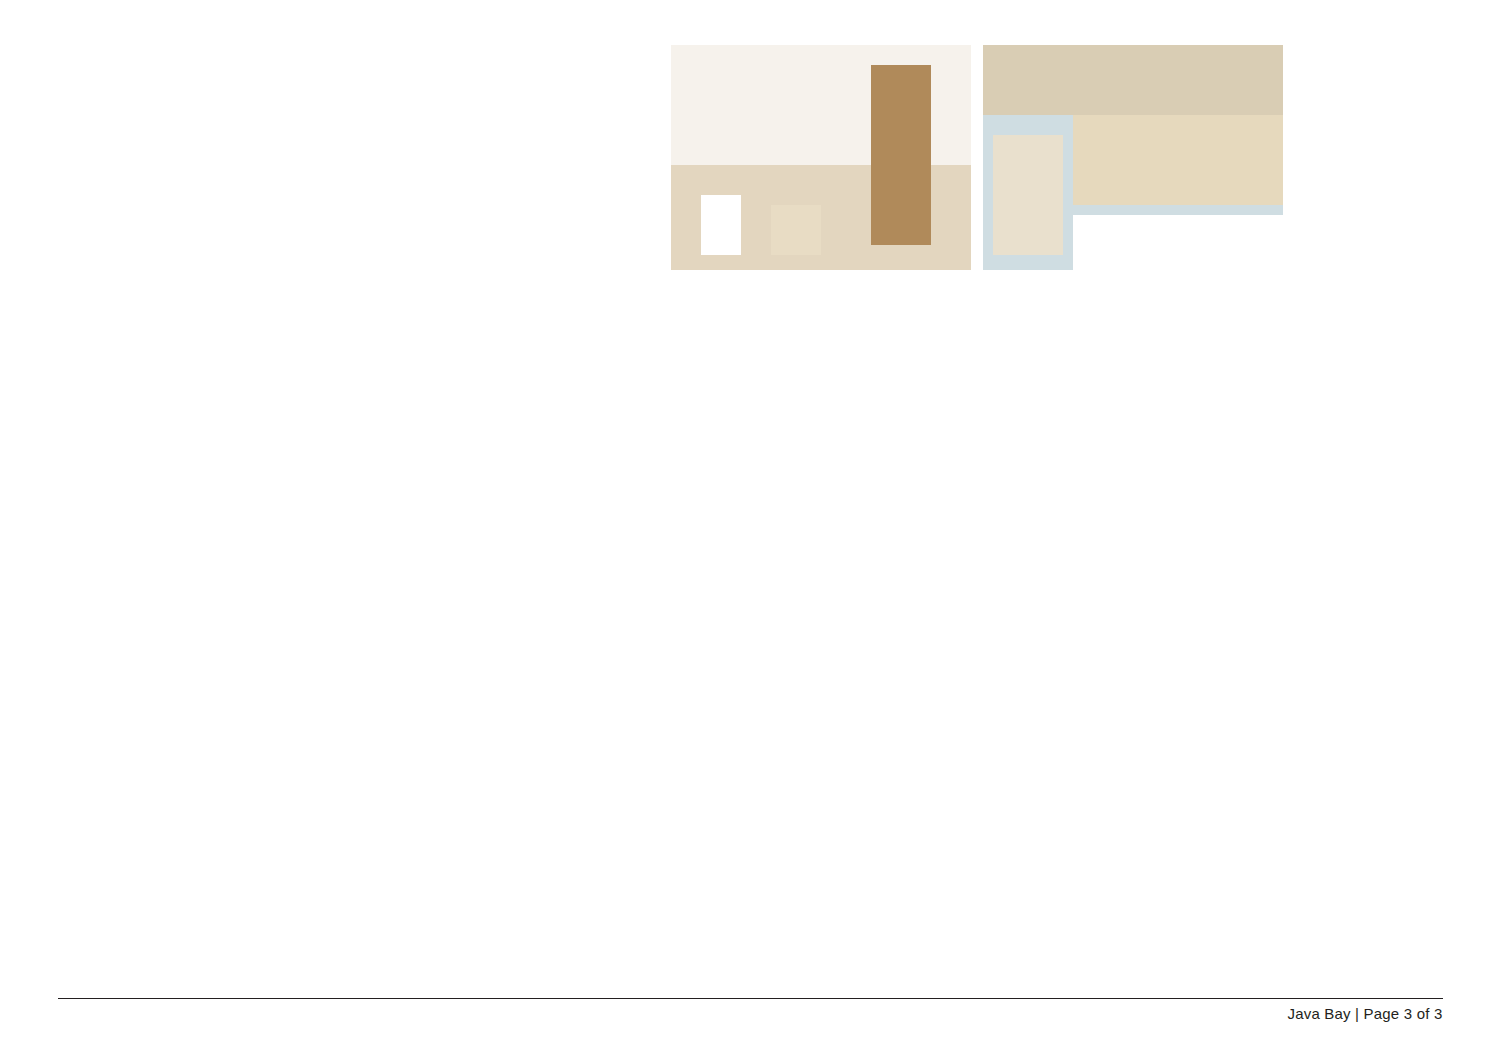Java Bay | Page 3 of 3